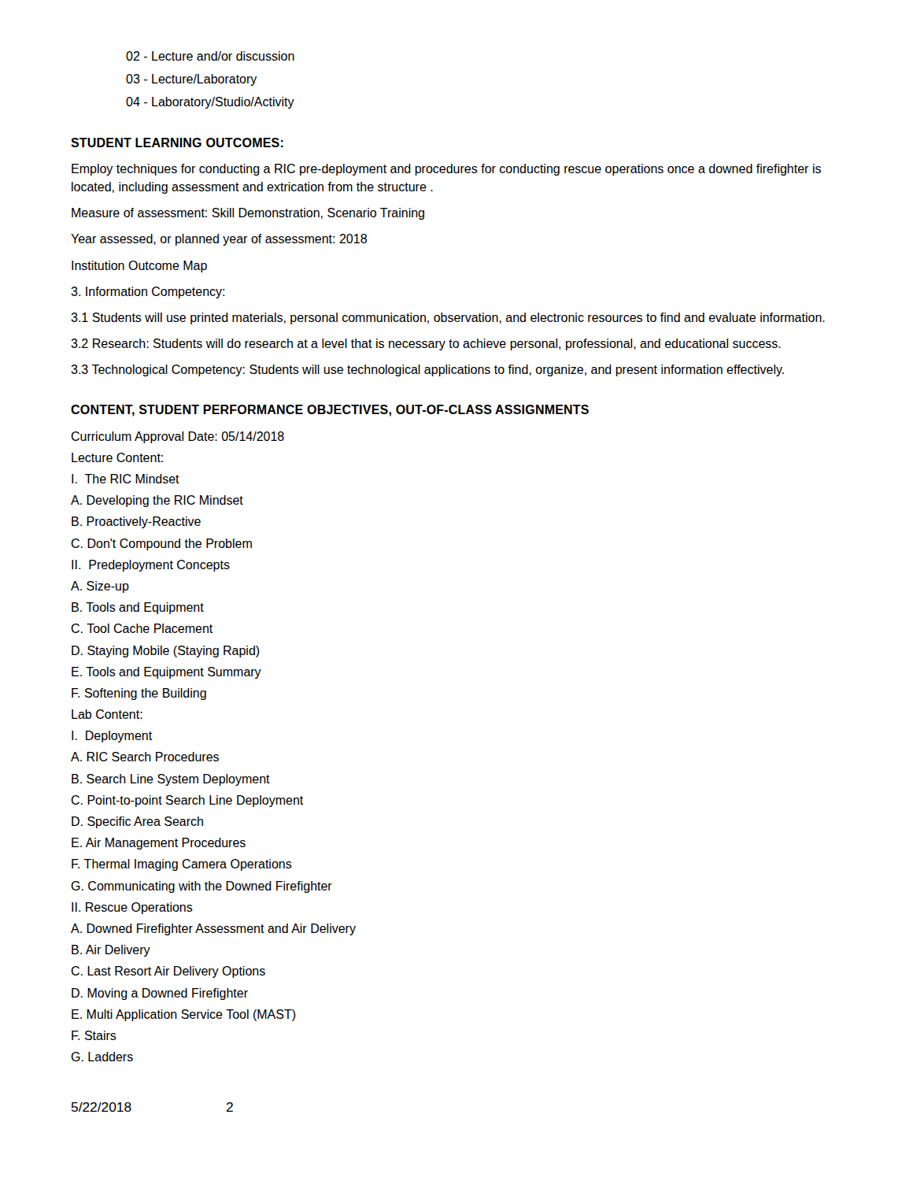02 - Lecture and/or discussion
03 - Lecture/Laboratory
04 - Laboratory/Studio/Activity
STUDENT LEARNING OUTCOMES:
Employ techniques for conducting a RIC pre-deployment and procedures for conducting rescue operations once a downed firefighter is located, including assessment and extrication from the structure .
Measure of assessment: Skill Demonstration, Scenario Training
Year assessed, or planned year of assessment: 2018
Institution Outcome Map
3. Information Competency:
3.1 Students will use printed materials, personal communication, observation, and electronic resources to find and evaluate information.
3.2 Research: Students will do research at a level that is necessary to achieve personal, professional, and educational success.
3.3 Technological Competency: Students will use technological applications to find, organize, and present information effectively.
CONTENT, STUDENT PERFORMANCE OBJECTIVES, OUT-OF-CLASS ASSIGNMENTS
Curriculum Approval Date: 05/14/2018
Lecture Content:
I. The RIC Mindset
A. Developing the RIC Mindset
B. Proactively-Reactive
C. Don't Compound the Problem
II. Predeployment Concepts
A. Size-up
B. Tools and Equipment
C. Tool Cache Placement
D. Staying Mobile (Staying Rapid)
E. Tools and Equipment Summary
F. Softening the Building
Lab Content:
I. Deployment
A. RIC Search Procedures
B. Search Line System Deployment
C. Point-to-point Search Line Deployment
D. Specific Area Search
E. Air Management Procedures
F. Thermal Imaging Camera Operations
G. Communicating with the Downed Firefighter
II. Rescue Operations
A. Downed Firefighter Assessment and Air Delivery
B. Air Delivery
C. Last Resort Air Delivery Options
D. Moving a Downed Firefighter
E. Multi Application Service Tool (MAST)
F. Stairs
G. Ladders
5/22/2018 2